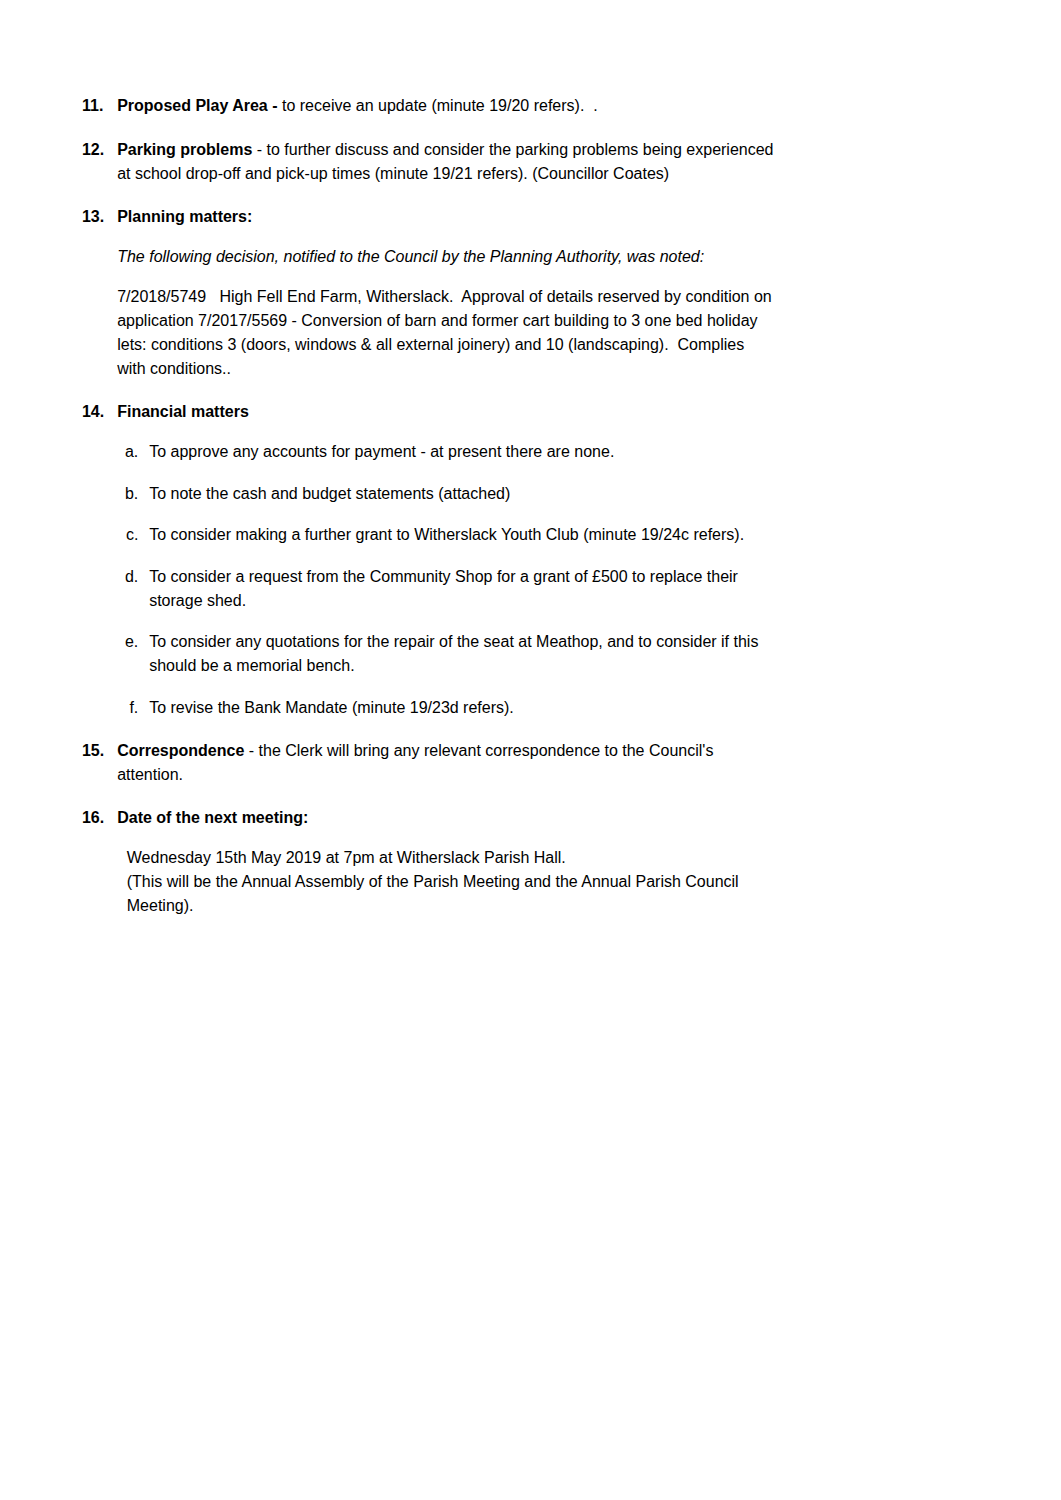Proposed Play Area - to receive an update (minute 19/20 refers). .
Parking problems - to further discuss and consider the parking problems being experienced at school drop-off and pick-up times (minute 19/21 refers). (Councillor Coates)
Planning matters:
The following decision, notified to the Council by the Planning Authority, was noted:
7/2018/5749 High Fell End Farm, Witherslack. Approval of details reserved by condition on application 7/2017/5569 - Conversion of barn and former cart building to 3 one bed holiday lets: conditions 3 (doors, windows & all external joinery) and 10 (landscaping). Complies with conditions..
Financial matters
To approve any accounts for payment - at present there are none.
To note the cash and budget statements (attached)
To consider making a further grant to Witherslack Youth Club (minute 19/24c refers).
To consider a request from the Community Shop for a grant of £500 to replace their storage shed.
To consider any quotations for the repair of the seat at Meathop, and to consider if this should be a memorial bench.
To revise the Bank Mandate (minute 19/23d refers).
Correspondence - the Clerk will bring any relevant correspondence to the Council's attention.
Date of the next meeting:
Wednesday 15th May 2019 at 7pm at Witherslack Parish Hall.
(This will be the Annual Assembly of the Parish Meeting and the Annual Parish Council Meeting).